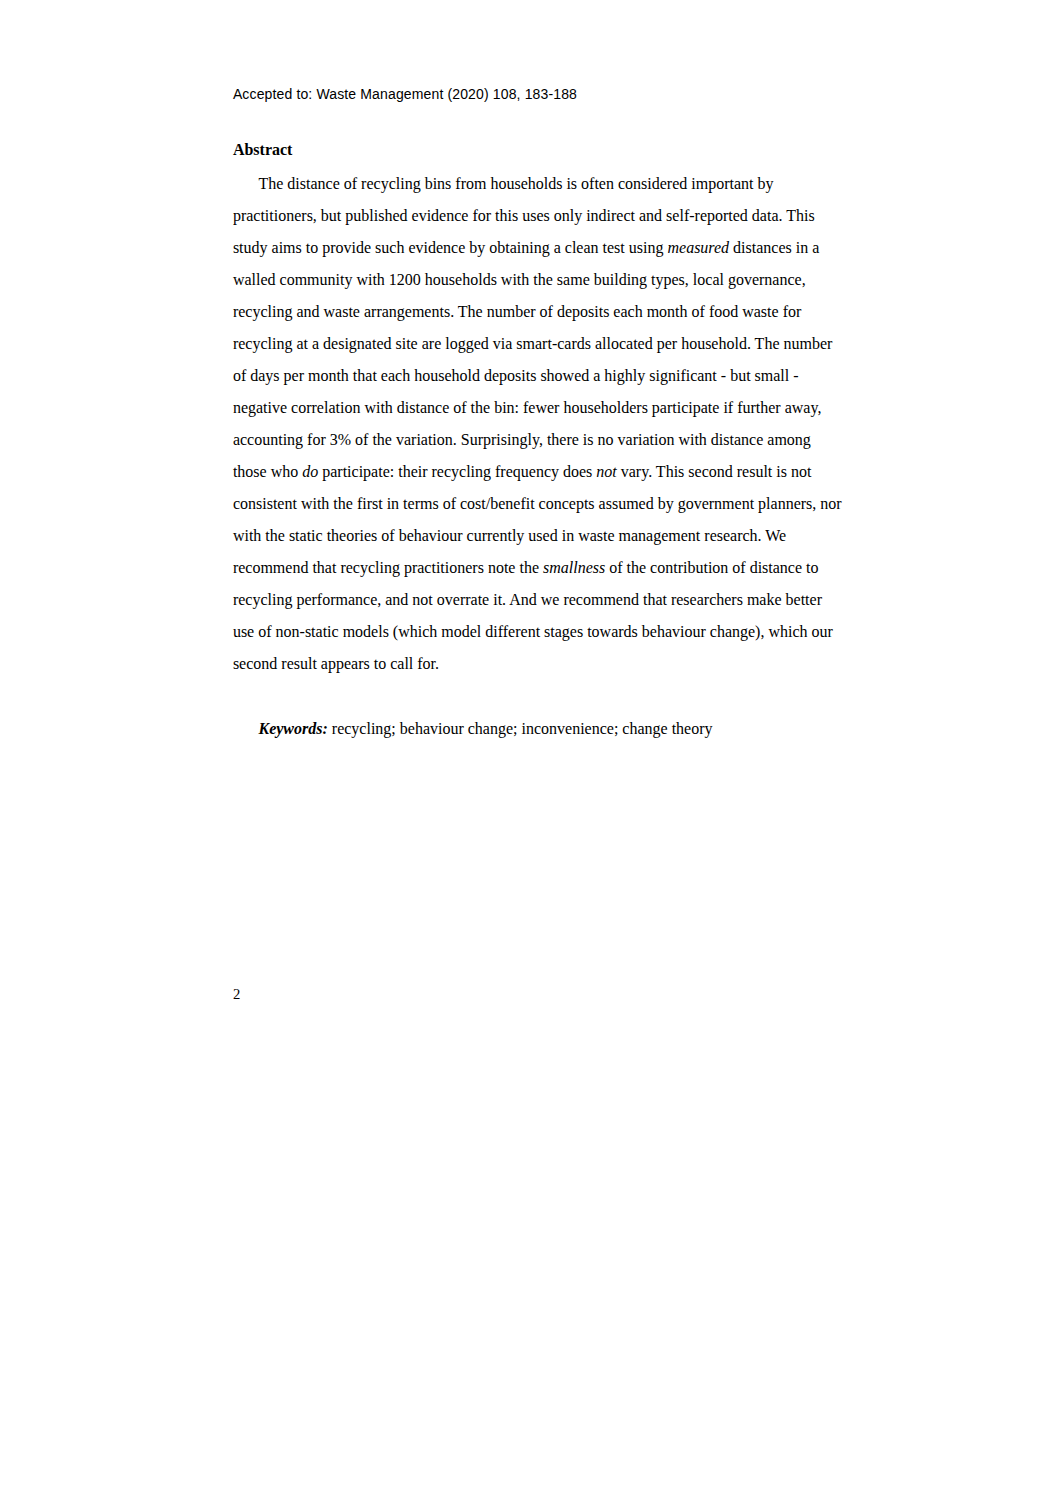Accepted to: Waste Management (2020) 108, 183-188
Abstract
The distance of recycling bins from households is often considered important by practitioners, but published evidence for this uses only indirect and self-reported data. This study aims to provide such evidence by obtaining a clean test using measured distances in a walled community with 1200 households with the same building types, local governance, recycling and waste arrangements. The number of deposits each month of food waste for recycling at a designated site are logged via smart-cards allocated per household. The number of days per month that each household deposits showed a highly significant - but small - negative correlation with distance of the bin: fewer householders participate if further away, accounting for 3% of the variation. Surprisingly, there is no variation with distance among those who do participate: their recycling frequency does not vary. This second result is not consistent with the first in terms of cost/benefit concepts assumed by government planners, nor with the static theories of behaviour currently used in waste management research. We recommend that recycling practitioners note the smallness of the contribution of distance to recycling performance, and not overrate it. And we recommend that researchers make better use of non-static models (which model different stages towards behaviour change), which our second result appears to call for.
Keywords: recycling; behaviour change; inconvenience; change theory
2